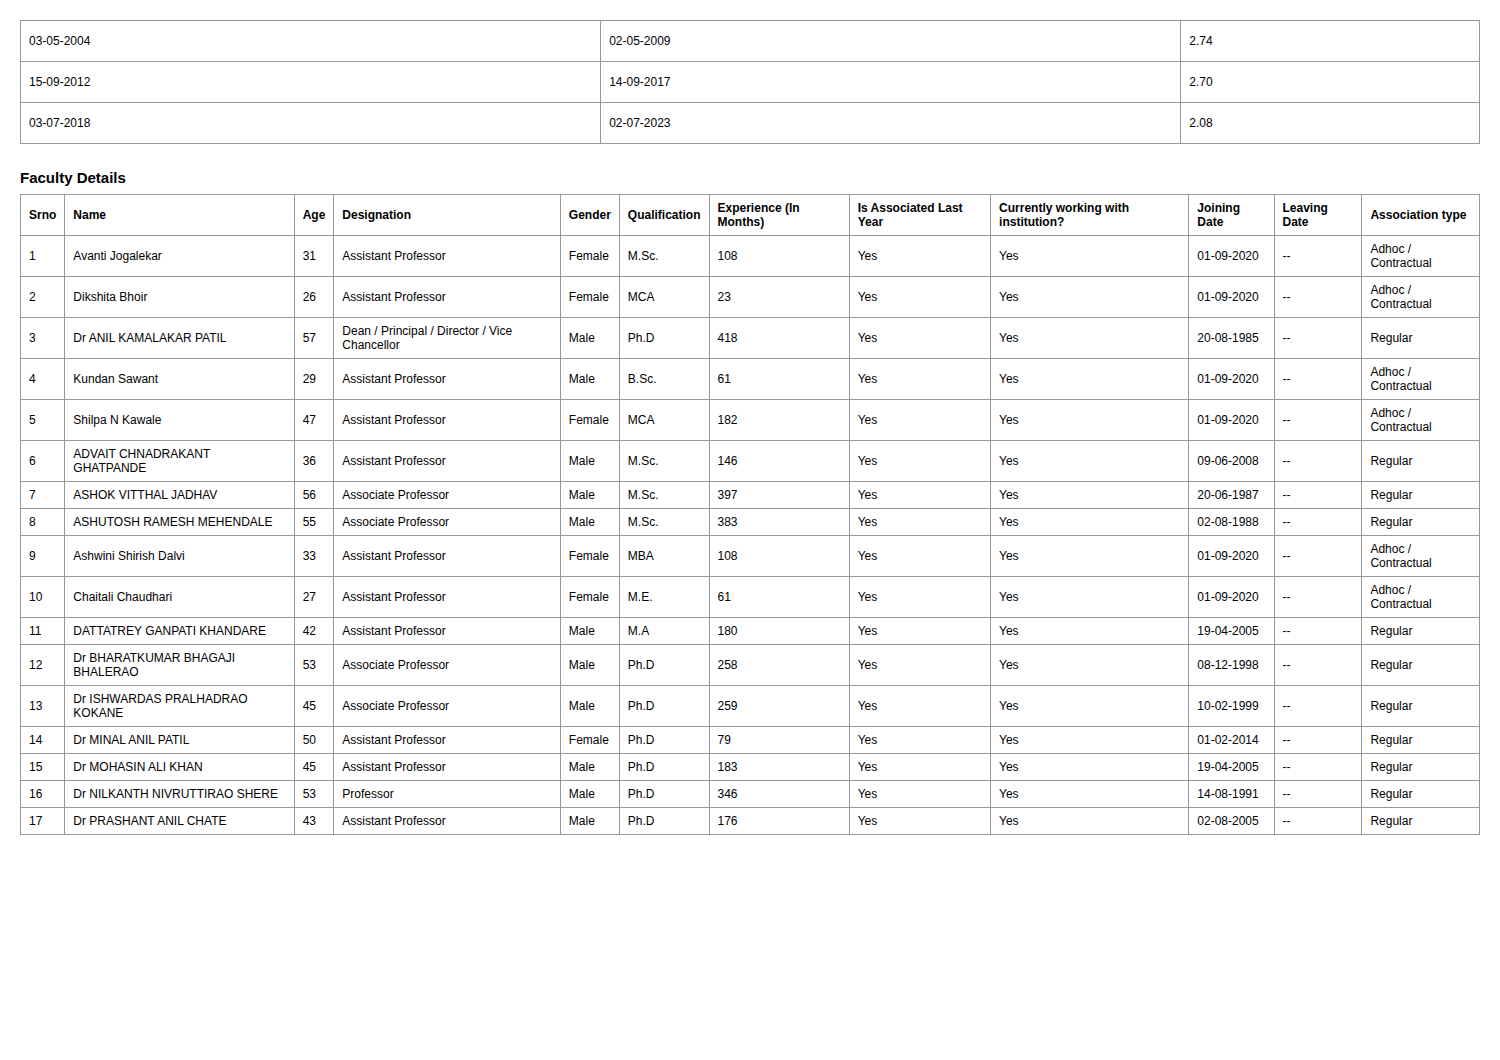| 03-05-2004 | 02-05-2009 | 2.74 |
| 15-09-2012 | 14-09-2017 | 2.70 |
| 03-07-2018 | 02-07-2023 | 2.08 |
Faculty Details
| Srno | Name | Age | Designation | Gender | Qualification | Experience (In Months) | Is Associated Last Year | Currently working with institution? | Joining Date | Leaving Date | Association type |
| --- | --- | --- | --- | --- | --- | --- | --- | --- | --- | --- | --- |
| 1 | Avanti Jogalekar | 31 | Assistant Professor | Female | M.Sc. | 108 | Yes | Yes | 01-09-2020 | -- | Adhoc / Contractual |
| 2 | Dikshita Bhoir | 26 | Assistant Professor | Female | MCA | 23 | Yes | Yes | 01-09-2020 | -- | Adhoc / Contractual |
| 3 | Dr ANIL KAMALAKAR PATIL | 57 | Dean / Principal / Director / Vice Chancellor | Male | Ph.D | 418 | Yes | Yes | 20-08-1985 | -- | Regular |
| 4 | Kundan Sawant | 29 | Assistant Professor | Male | B.Sc. | 61 | Yes | Yes | 01-09-2020 | -- | Adhoc / Contractual |
| 5 | Shilpa N Kawale | 47 | Assistant Professor | Female | MCA | 182 | Yes | Yes | 01-09-2020 | -- | Adhoc / Contractual |
| 6 | ADVAIT CHNADRAKANT GHATPANDE | 36 | Assistant Professor | Male | M.Sc. | 146 | Yes | Yes | 09-06-2008 | -- | Regular |
| 7 | ASHOK VITTHAL JADHAV | 56 | Associate Professor | Male | M.Sc. | 397 | Yes | Yes | 20-06-1987 | -- | Regular |
| 8 | ASHUTOSH RAMESH MEHENDALE | 55 | Associate Professor | Male | M.Sc. | 383 | Yes | Yes | 02-08-1988 | -- | Regular |
| 9 | Ashwini Shirish Dalvi | 33 | Assistant Professor | Female | MBA | 108 | Yes | Yes | 01-09-2020 | -- | Adhoc / Contractual |
| 10 | Chaitali Chaudhari | 27 | Assistant Professor | Female | M.E. | 61 | Yes | Yes | 01-09-2020 | -- | Adhoc / Contractual |
| 11 | DATTATREY GANPATI KHANDARE | 42 | Assistant Professor | Male | M.A | 180 | Yes | Yes | 19-04-2005 | -- | Regular |
| 12 | Dr BHARATKUMAR BHAGAJI BHALERAO | 53 | Associate Professor | Male | Ph.D | 258 | Yes | Yes | 08-12-1998 | -- | Regular |
| 13 | Dr ISHWARDAS PRALHADRAO KOKANE | 45 | Associate Professor | Male | Ph.D | 259 | Yes | Yes | 10-02-1999 | -- | Regular |
| 14 | Dr MINAL ANIL PATIL | 50 | Assistant Professor | Female | Ph.D | 79 | Yes | Yes | 01-02-2014 | -- | Regular |
| 15 | Dr MOHASIN ALI KHAN | 45 | Assistant Professor | Male | Ph.D | 183 | Yes | Yes | 19-04-2005 | -- | Regular |
| 16 | Dr NILKANTH NIVRUTTIRAO SHERE | 53 | Professor | Male | Ph.D | 346 | Yes | Yes | 14-08-1991 | -- | Regular |
| 17 | Dr PRASHANT ANIL CHATE | 43 | Assistant Professor | Male | Ph.D | 176 | Yes | Yes | 02-08-2005 | -- | Regular |